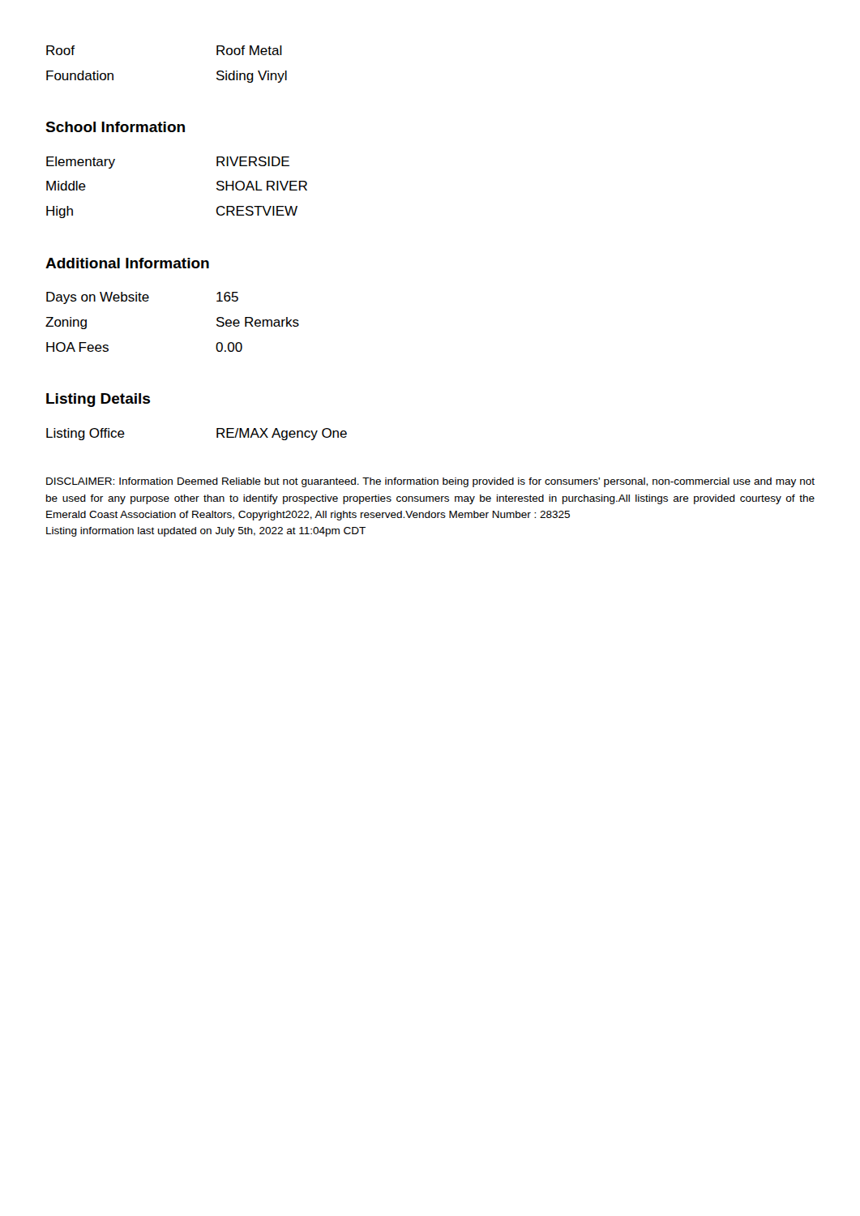| Roof | Roof Metal |
| Foundation | Siding Vinyl |
School Information
| Elementary | RIVERSIDE |
| Middle | SHOAL RIVER |
| High | CRESTVIEW |
Additional Information
| Days on Website | 165 |
| Zoning | See Remarks |
| HOA Fees | 0.00 |
Listing Details
| Listing Office | RE/MAX Agency One |
DISCLAIMER: Information Deemed Reliable but not guaranteed. The information being provided is for consumers' personal, non-commercial use and may not be used for any purpose other than to identify prospective properties consumers may be interested in purchasing.All listings are provided courtesy of the Emerald Coast Association of Realtors, Copyright2022, All rights reserved.Vendors Member Number : 28325
Listing information last updated on July 5th, 2022 at 11:04pm CDT